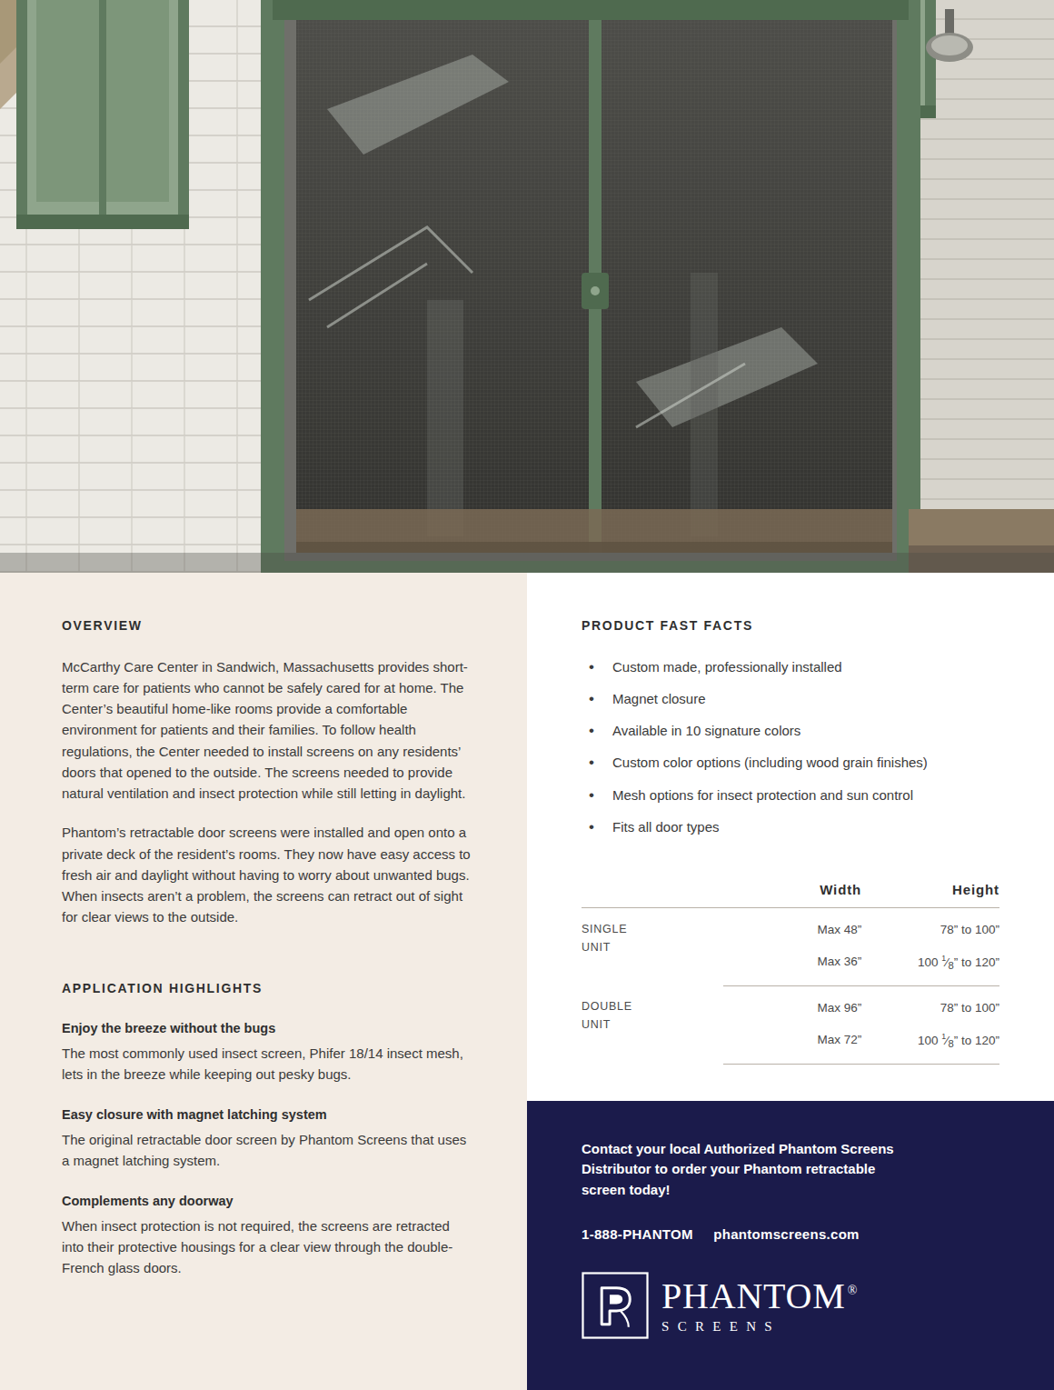Overview
McCarthy Care Center in Sandwich, Massachusetts provides short-term care for patients who cannot be safely cared for at home. The Center’s beautiful home-like rooms provide a comfortable environment for patients and their families. To follow health regulations, the Center needed to install screens on any residents’ doors that opened to the outside. The screens needed to provide natural ventilation and insect protection while still letting in daylight.
Phantom’s retractable door screens were installed and open onto a private deck of the resident’s rooms. They now have easy access to fresh air and daylight without having to worry about unwanted bugs. When insects aren’t a problem, the screens can retract out of sight for clear views to the outside.
Application Highlights
Enjoy the breeze without the bugs
The most commonly used insect screen, Phifer 18/14 insect mesh, lets in the breeze while keeping out pesky bugs.
Easy closure with magnet latching system
The original retractable door screen by Phantom Screens that uses a magnet latching system.
Complements any doorway
When insect protection is not required, the screens are retracted into their protective housings for a clear view through the double-French glass doors.
Product Fast Facts
Custom made, professionally installed
Magnet closure
Available in 10 signature colors
Custom color options (including wood grain finishes)
Mesh options for insect protection and sun control
Fits all door types
| | Width | Height |
| --- | --- | --- |
| SINGLE UNIT | Max 48” | 78” to 100” |
| Max 36” | 100 1 ⁄ 8 ” to 120” |
| DOUBLE UNIT | Max 96” | 78” to 100” |
| Max 72” | 100 1 ⁄ 8 ” to 120” |
Contact your local Authorized Phantom Screens Distributor to order your Phantom retractable screen today!
1-888-PHANTOM phantomscreens.com
PHANTOM®
SCREENS